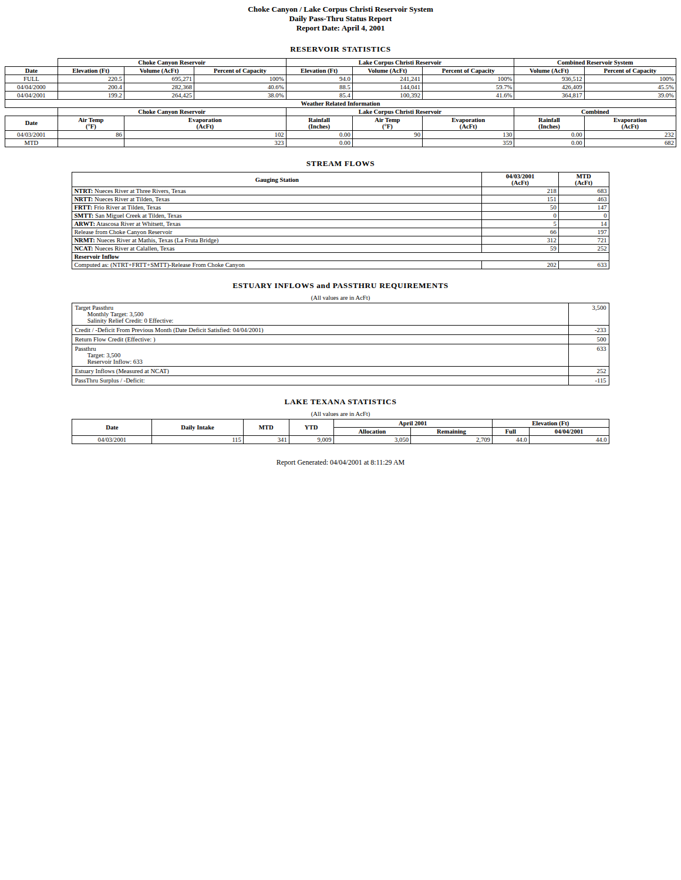Choke Canyon / Lake Corpus Christi Reservoir System
Daily Pass-Thru Status Report
Report Date: April 4, 2001
RESERVOIR STATISTICS
| | Choke Canyon Reservoir | Lake Corpus Christi Reservoir | Combined Reservoir System |
| Date | Elevation (Ft) | Volume (AcFt) | Percent of Capacity | Elevation (Ft) | Volume (AcFt) | Percent of Capacity | Volume (AcFt) | Percent of Capacity |
| FULL | 220.5 | 695,271 | 100% | 94.0 | 241,241 | 100% | 936,512 | 100% |
| 04/04/2000 | 200.4 | 282,368 | 40.6% | 88.5 | 144,041 | 59.7% | 426,409 | 45.5% |
| 04/04/2001 | 199.2 | 264,425 | 38.0% | 85.4 | 100,392 | 41.6% | 364,817 | 39.0% |
| Weather Related Information |
| | Choke Canyon Reservoir | Lake Corpus Christi Reservoir | Combined |
| Date | Air Temp (°F) | Evaporation (AcFt) | Rainfall (Inches) | Air Temp (°F) | Evaporation (AcFt) | Rainfall (Inches) | Evaporation (AcFt) |
| 04/03/2001 | 86 | 102 | 0.00 | 90 | 130 | 0.00 | 232 |
| MTD | | 323 | 0.00 | | 359 | 0.00 | 682 |
STREAM FLOWS
| Gauging Station | 04/03/2001 (AcFt) | MTD (AcFt) |
| --- | --- | --- |
| NTRT: Nueces River at Three Rivers, Texas | 218 | 683 |
| NRTT: Nueces River at Tilden, Texas | 151 | 463 |
| FRTT: Frio River at Tilden, Texas | 50 | 147 |
| SMTT: San Miguel Creek at Tilden, Texas | 0 | 0 |
| ARWT: Atascosa River at Whitsett, Texas | 5 | 14 |
| Release from Choke Canyon Reservoir | 66 | 197 |
| NRMT: Nueces River at Mathis, Texas (La Fruta Bridge) | 312 | 721 |
| NCAT: Nueces River at Calallen, Texas | 59 | 252 |
| Reservoir Inflow |
| Computed as: (NTRT+FRTT+SMTT)-Release From Choke Canyon | 202 | 633 |
ESTUARY INFLOWS and PASSTHRU REQUIREMENTS
(All values are in AcFt)
| Target Passthru Monthly Target: 3,500 Salinity Relief Credit: 0 Effective: | 3,500 |
| Credit / -Deficit From Previous Month (Date Deficit Satisfied: 04/04/2001) | -233 |
| Return Flow Credit (Effective: ) | 500 |
| Passthru Target: 3,500 Reservoir Inflow: 633 | 633 |
| Estuary Inflows (Measured at NCAT) | 252 |
| PassThru Surplus / -Deficit: | -115 |
LAKE TEXANA STATISTICS
(All values are in AcFt)
| Date | Daily Intake | MTD | YTD | April 2001 | Elevation (Ft) |
| --- | --- | --- | --- | --- | --- |
| Allocation | Remaining | Full | 04/04/2001 |
| 04/03/2001 | 115 | 341 | 9,009 | 3,050 | 2,709 | 44.0 | 44.0 |
Report Generated: 04/04/2001 at 8:11:29 AM